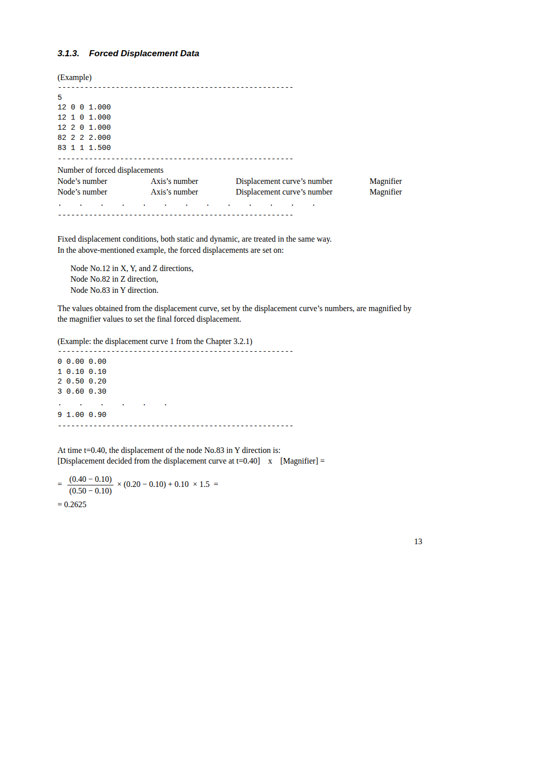3.1.3. Forced Displacement Data
(Example)
-----------------------------------------------------
5
12 0 0 1.000
12 1 0 1.000
12 2 0 1.000
82 2 2 2.000
83 1 1 1.500
-----------------------------------------------------
Number of forced displacements Node’s number Axis’s number Displacement curve’s number Magnifier Node’s number Axis’s number Displacement curve’s number Magnifier
. . . . . . . . . . . . .
-----------------------------------------------------
Fixed displacement conditions, both static and dynamic, are treated in the same way.
In the above-mentioned example, the forced displacements are set on:
Node No.12 in X, Y, and Z directions,
Node No.82 in Z direction,
Node No.83 in Y direction.
The values obtained from the displacement curve, set by the displacement curve’s numbers, are magnified by the magnifier values to set the final forced displacement.
(Example: the displacement curve 1 from the Chapter 3.2.1)
-----------------------------------------------------
0 0.00 0.00
1 0.10 0.10
2 0.50 0.20
3 0.60 0.30
. . . . . .
9 1.00 0.90
-----------------------------------------------------
At time t=0.40, the displacement of the node No.83 in Y direction is:
[Displacement decided from the displacement curve at t=0.40] x [Magnifier] =
= (0.40 − 0.10) (0.50 − 0.10) × (0.20 − 0.10) + 0.10 × 1.5 =
= 0.2625
13